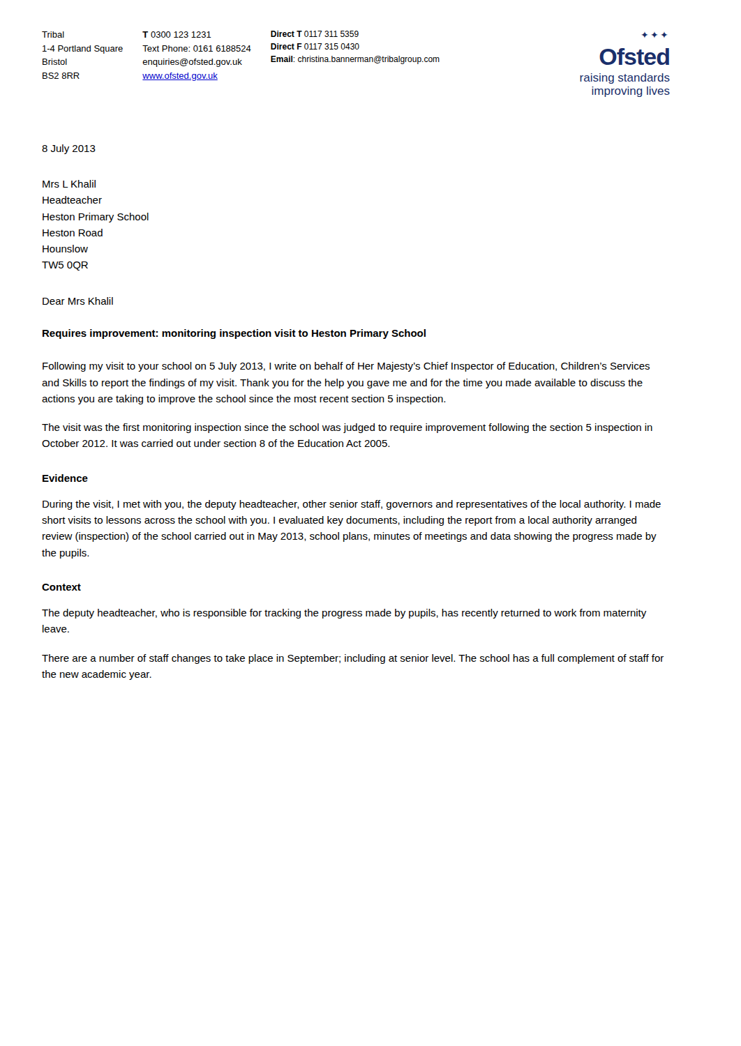Tribal
1-4 Portland Square
Bristol
BS2 8RR
T 0300 123 1231
Text Phone: 0161 6188524
enquiries@ofsted.gov.uk
www.ofsted.gov.uk
Direct T 0117 311 5359
Direct F 0117 315 0430
Email: christina.bannerman@tribalgroup.com
✦✦✦
Ofsted
raising standards
improving lives
8 July 2013
Mrs L Khalil
Headteacher
Heston Primary School
Heston Road
Hounslow
TW5 0QR
Dear Mrs Khalil
Requires improvement: monitoring inspection visit to Heston Primary School
Following my visit to your school on 5 July 2013, I write on behalf of Her Majesty’s Chief Inspector of Education, Children’s Services and Skills to report the findings of my visit. Thank you for the help you gave me and for the time you made available to discuss the actions you are taking to improve the school since the most recent section 5 inspection.
The visit was the first monitoring inspection since the school was judged to require improvement following the section 5 inspection in October 2012. It was carried out under section 8 of the Education Act 2005.
Evidence
During the visit, I met with you, the deputy headteacher, other senior staff, governors and representatives of the local authority. I made short visits to lessons across the school with you. I evaluated key documents, including the report from a local authority arranged review (inspection) of the school carried out in May 2013, school plans, minutes of meetings and data showing the progress made by the pupils.
Context
The deputy headteacher, who is responsible for tracking the progress made by pupils, has recently returned to work from maternity leave.
There are a number of staff changes to take place in September; including at senior level. The school has a full complement of staff for the new academic year.